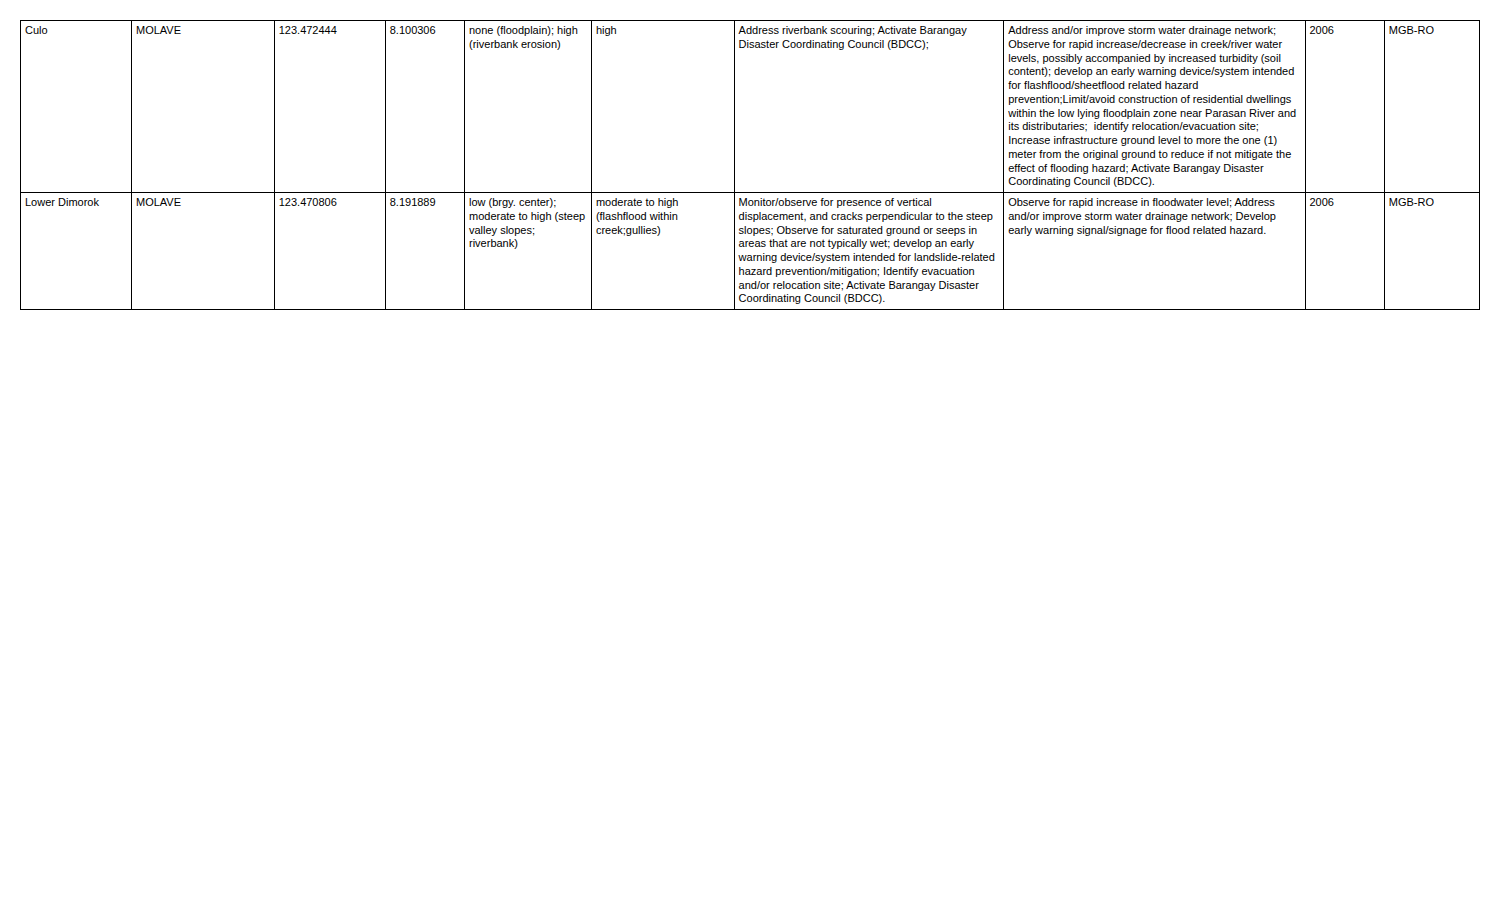| Culo | MOLAVE | 123.472444 | 8.100306 | none (floodplain); high (riverbank erosion) | high | Address riverbank scouring; Activate Barangay Disaster Coordinating Council (BDCC); | Address and/or improve storm water drainage network; Observe for rapid increase/decrease in creek/river water levels, possibly accompanied by increased turbidity (soil content); develop an early warning device/system intended for flashflood/sheetflood related hazard prevention;Limit/avoid construction of residential dwellings within the low lying floodplain zone near Parasan River and its distributaries; identify relocation/evacuation site; Increase infrastructure ground level to more the one (1) meter from the original ground to reduce if not mitigate the effect of flooding hazard; Activate Barangay Disaster Coordinating Council (BDCC). | 2006 | MGB-RO |
| Lower Dimorok | MOLAVE | 123.470806 | 8.191889 | low (brgy. center); moderate to high (steep valley slopes; riverbank) | moderate to high (flashflood within creek;gullies) | Monitor/observe for presence of vertical displacement, and cracks perpendicular to the steep slopes; Observe for saturated ground or seeps in areas that are not typically wet; develop an early warning device/system intended for landslide-related hazard prevention/mitigation; Identify evacuation and/or relocation site; Activate Barangay Disaster Coordinating Council (BDCC). | Observe for rapid increase in floodwater level; Address and/or improve storm water drainage network; Develop early warning signal/signage for flood related hazard. | 2006 | MGB-RO |